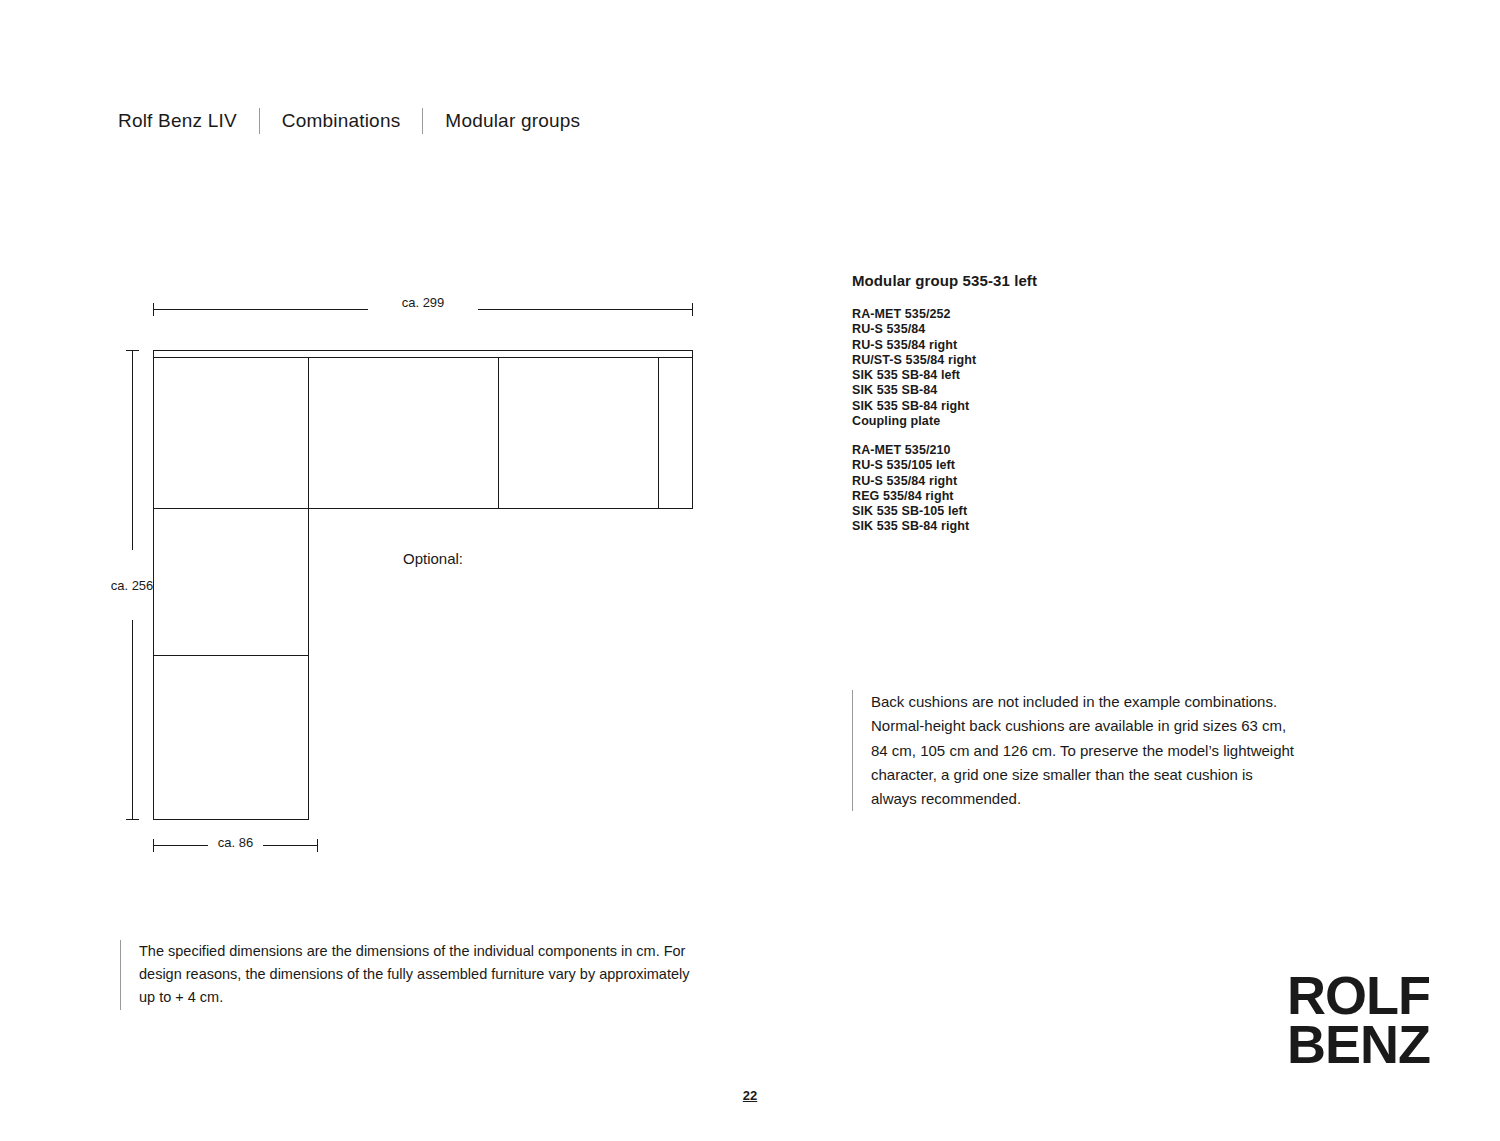Rolf Benz LIV Combinations Modular groups
ca. 299
ca. 256
Optional:
ca. 86
Modular group 535-31 left
RA-MET 535/252
RU-S 535/84
RU-S 535/84 right
RU/ST-S 535/84 right
SIK 535 SB-84 left
SIK 535 SB-84
SIK 535 SB-84 right
Coupling plate
RA-MET 535/210
RU-S 535/105 left
RU-S 535/84 right
REG 535/84 right
SIK 535 SB-105 left
SIK 535 SB-84 right
Back cushions are not included in the example combinations. Normal-height back cushions are available in grid sizes 63 cm, 84 cm, 105 cm and 126 cm. To preserve the model’s lightweight character, a grid one size smaller than the seat cushion is always recommended.
The specified dimensions are the dimensions of the individual components in cm. For design reasons, the dimensions of the fully assembled furniture vary by approximately up to + 4 cm.
ROLF
BENZ
22